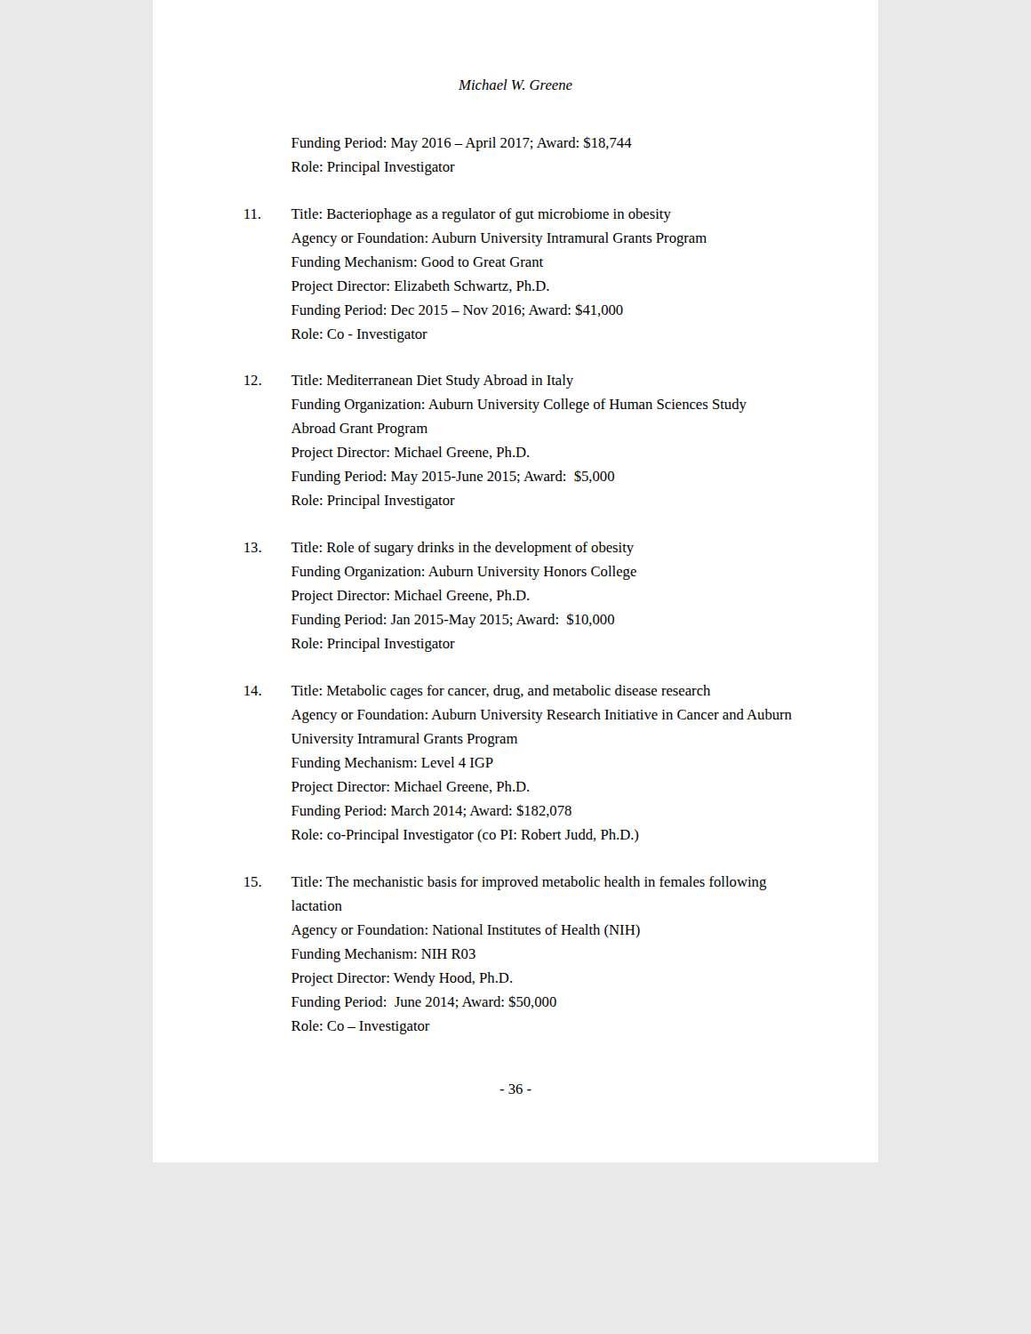Michael W. Greene
Funding Period: May 2016 – April 2017; Award: $18,744
Role: Principal Investigator
11.
Title: Bacteriophage as a regulator of gut microbiome in obesity
Agency or Foundation: Auburn University Intramural Grants Program
Funding Mechanism: Good to Great Grant
Project Director: Elizabeth Schwartz, Ph.D.
Funding Period: Dec 2015 – Nov 2016; Award: $41,000
Role: Co - Investigator
12.
Title: Mediterranean Diet Study Abroad in Italy
Funding Organization: Auburn University College of Human Sciences Study Abroad Grant Program
Project Director: Michael Greene, Ph.D.
Funding Period: May 2015-June 2015; Award: $5,000
Role: Principal Investigator
13.
Title: Role of sugary drinks in the development of obesity
Funding Organization: Auburn University Honors College
Project Director: Michael Greene, Ph.D.
Funding Period: Jan 2015-May 2015; Award: $10,000
Role: Principal Investigator
14.
Title: Metabolic cages for cancer, drug, and metabolic disease research
Agency or Foundation: Auburn University Research Initiative in Cancer and Auburn University Intramural Grants Program
Funding Mechanism: Level 4 IGP
Project Director: Michael Greene, Ph.D.
Funding Period: March 2014; Award: $182,078
Role: co-Principal Investigator (co PI: Robert Judd, Ph.D.)
15.
Title: The mechanistic basis for improved metabolic health in females following lactation
Agency or Foundation: National Institutes of Health (NIH)
Funding Mechanism: NIH R03
Project Director: Wendy Hood, Ph.D.
Funding Period: June 2014; Award: $50,000
Role: Co – Investigator
- 36 -